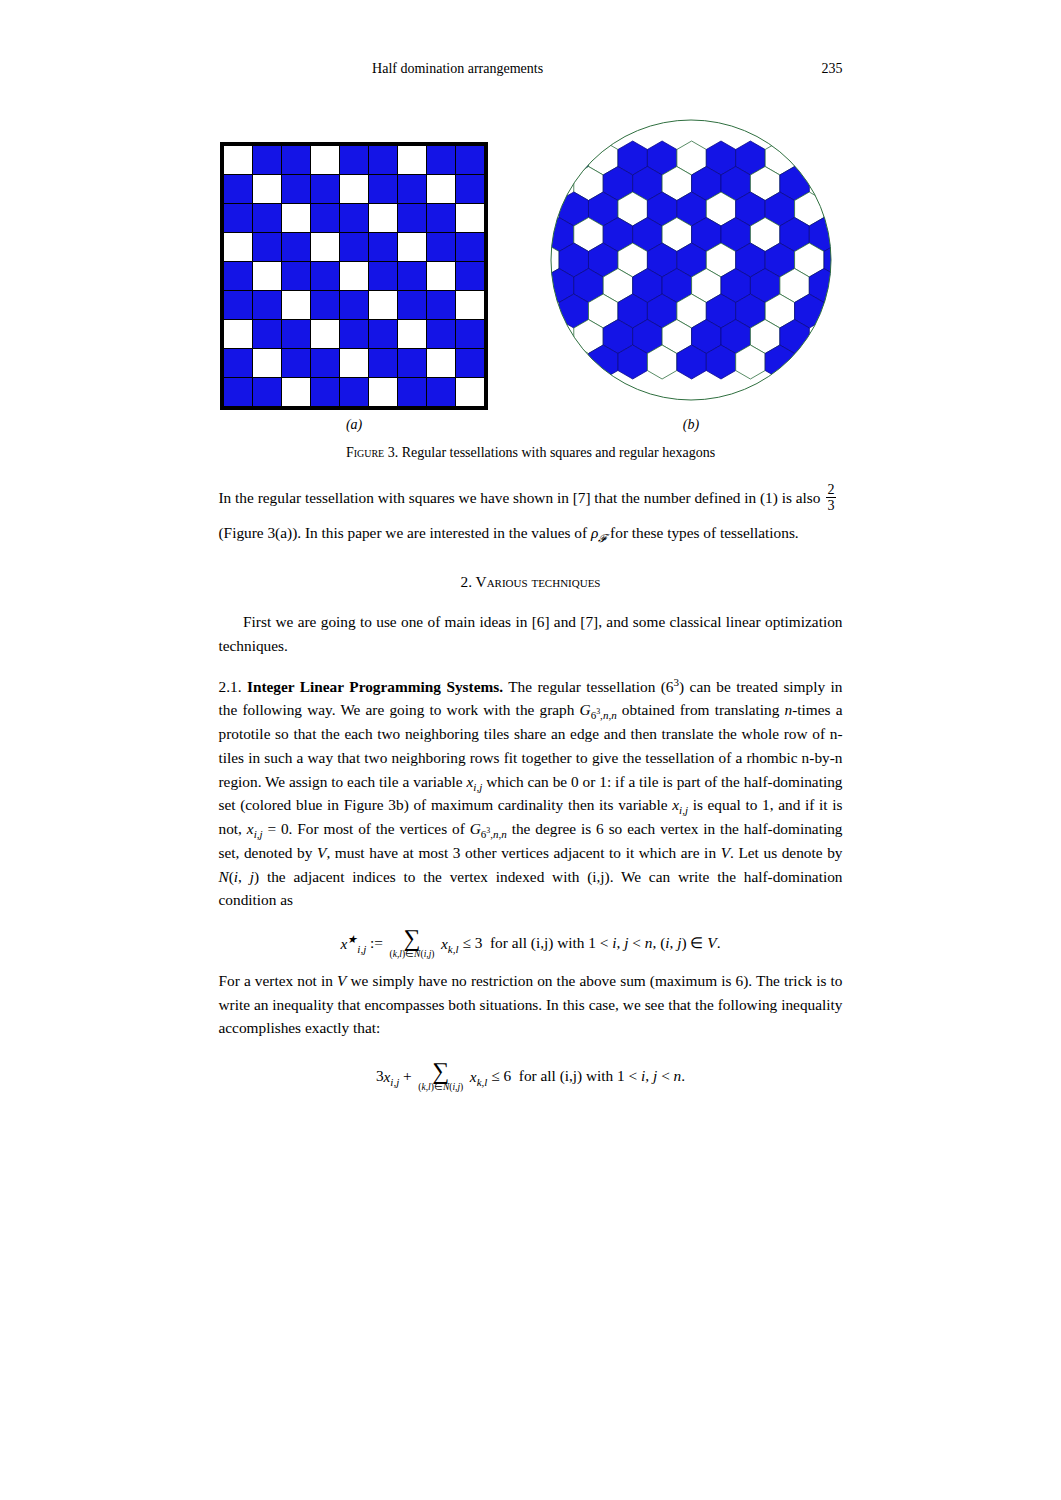Half domination arrangements 235
(a)
(b)
Figure 3. Regular tessellations with squares and regular hexagons
In the regular tessellation with squares we have shown in [7] that the number defined in (1) is also 23
(Figure 3(a)). In this paper we are interested in the values of ρ𝓕 for these types of tessellations.
2. Various techniques
First we are going to use one of main ideas in [6] and [7], and some classical linear optimization techniques.
2.1. Integer Linear Programming Systems. The regular tessellation (63) can be treated simply in the following way. We are going to work with the graph G63,n,n obtained from translating n-times a prototile so that the each two neighboring tiles share an edge and then translate the whole row of n-tiles in such a way that two neighboring rows fit together to give the tessellation of a rhombic n-by-n region. We assign to each tile a variable xi,j which can be 0 or 1: if a tile is part of the half-dominating set (colored blue in Figure 3b) of maximum cardinality then its variable xi,j is equal to 1, and if it is not, xi,j = 0. For most of the vertices of G63,n,n the degree is 6 so each vertex in the half-dominating set, denoted by V, must have at most 3 other vertices adjacent to it which are in V. Let us denote by N(i, j) the adjacent indices to the vertex indexed with (i,j). We can write the half-domination condition as
x★i,j := ∑(k,l)∈N(i,j) xk,l ≤ 3 for all (i,j) with 1 < i, j < n, (i, j) ∈ V.
For a vertex not in V we simply have no restriction on the above sum (maximum is 6). The trick is to write an inequality that encompasses both situations. In this case, we see that the following inequality accomplishes exactly that:
3xi,j + ∑(k,l)∈N(i,j) xk,l ≤ 6 for all (i,j) with 1 < i, j < n.